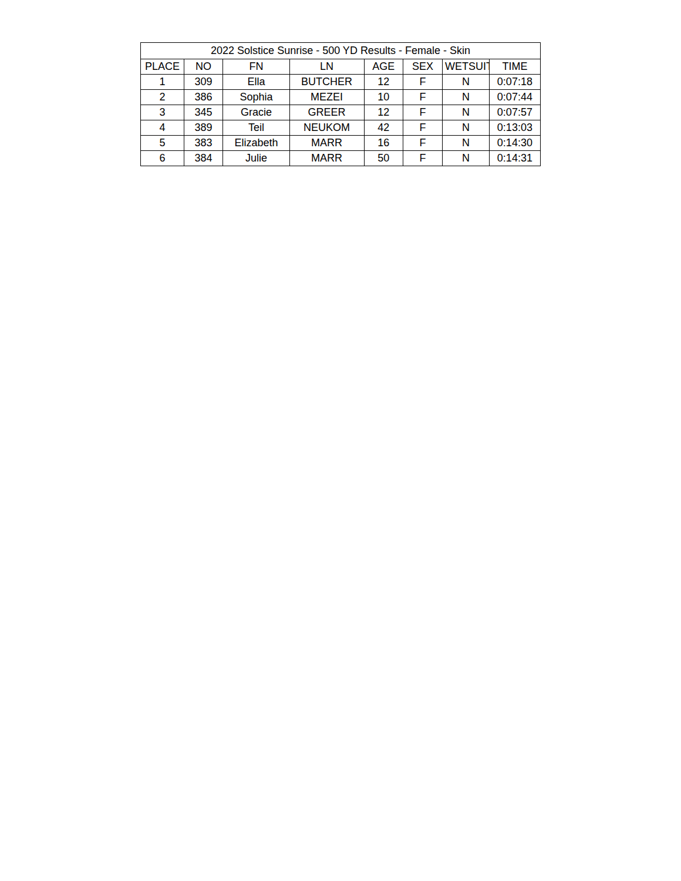2022 Solstice Sunrise - 500 YD Results - Female - Skin
| PLACE | NO | FN | LN | AGE | SEX | WETSUIT | TIME |
| --- | --- | --- | --- | --- | --- | --- | --- |
| 1 | 309 | Ella | BUTCHER | 12 | F | N | 0:07:18 |
| 2 | 386 | Sophia | MEZEI | 10 | F | N | 0:07:44 |
| 3 | 345 | Gracie | GREER | 12 | F | N | 0:07:57 |
| 4 | 389 | Teil | NEUKOM | 42 | F | N | 0:13:03 |
| 5 | 383 | Elizabeth | MARR | 16 | F | N | 0:14:30 |
| 6 | 384 | Julie | MARR | 50 | F | N | 0:14:31 |